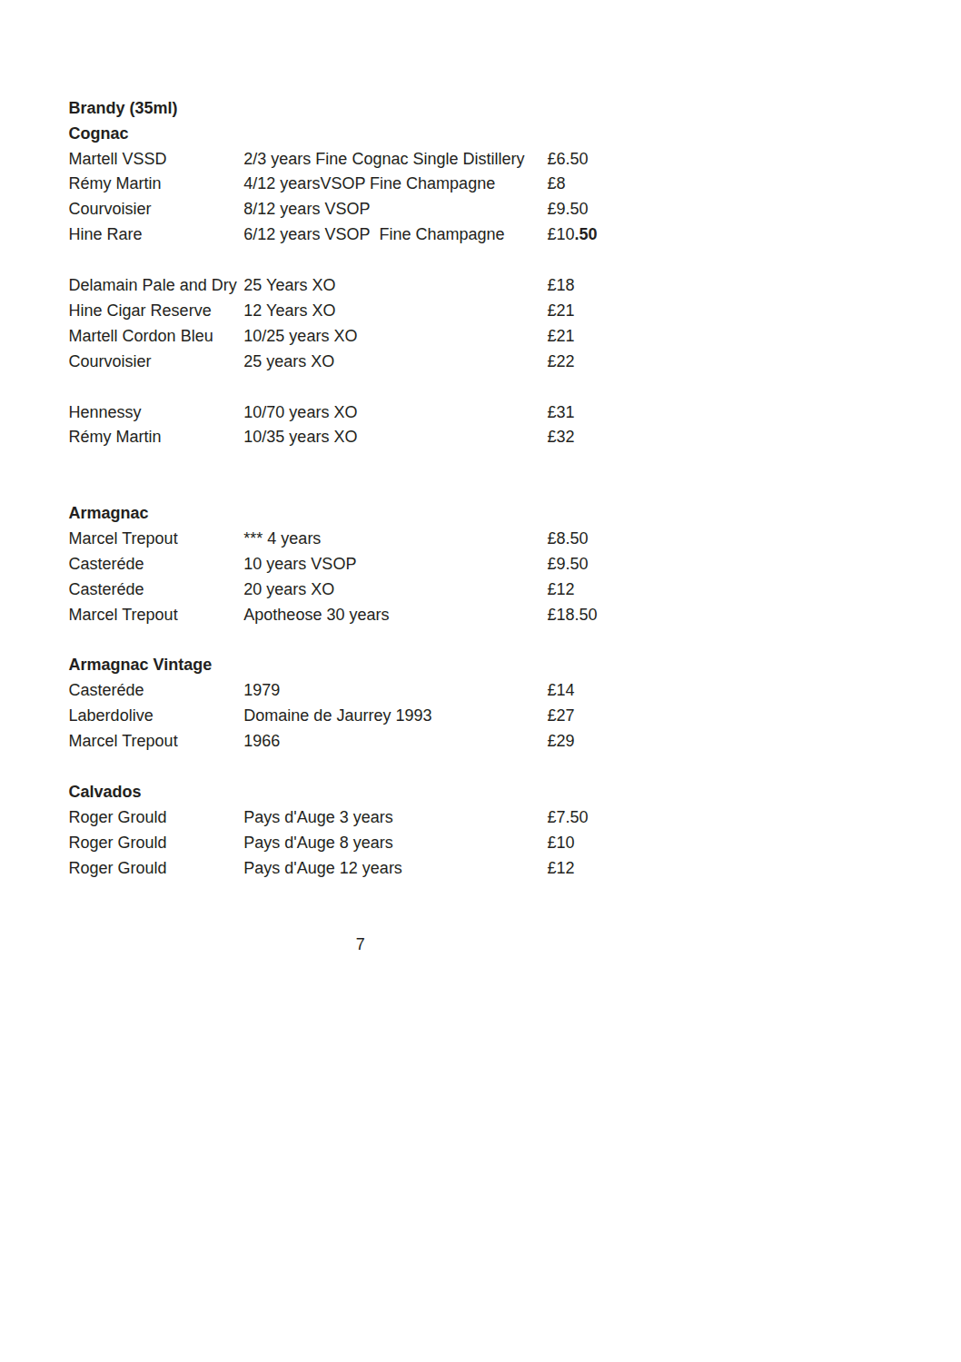Brandy (35ml)
Cognac
| Martell VSSD | 2/3 years Fine Cognac Single Distillery | £6.50 |
| Rémy Martin | 4/12 yearsVSOP Fine Champagne | £8 |
| Courvoisier | 8/12 years VSOP | £9.50 |
| Hine Rare | 6/12 years VSOP Fine Champagne | £10 .50 |
| Delamain Pale and Dry | 25 Years XO | £18 |
| Hine Cigar Reserve | 12 Years XO | £21 |
| Martell Cordon Bleu | 10/25 years XO | £21 |
| Courvoisier | 25 years XO | £22 |
| Hennessy | 10/70 years XO | £31 |
| Rémy Martin | 10/35 years XO | £32 |
Armagnac
| Marcel Trepout | *** 4 years | £8.50 |
| Casteréde | 10 years VSOP | £9.50 |
| Casteréde | 20 years XO | £12 |
| Marcel Trepout | Apotheose 30 years | £18.50 |
Armagnac Vintage
| Casteréde | 1979 | £14 |
| Laberdolive | Domaine de Jaurrey 1993 | £27 |
| Marcel Trepout | 1966 | £29 |
Calvados
| Roger Grould | Pays d'Auge 3 years | £7.50 |
| Roger Grould | Pays d'Auge 8 years | £10 |
| Roger Grould | Pays d'Auge 12 years | £12 |
7